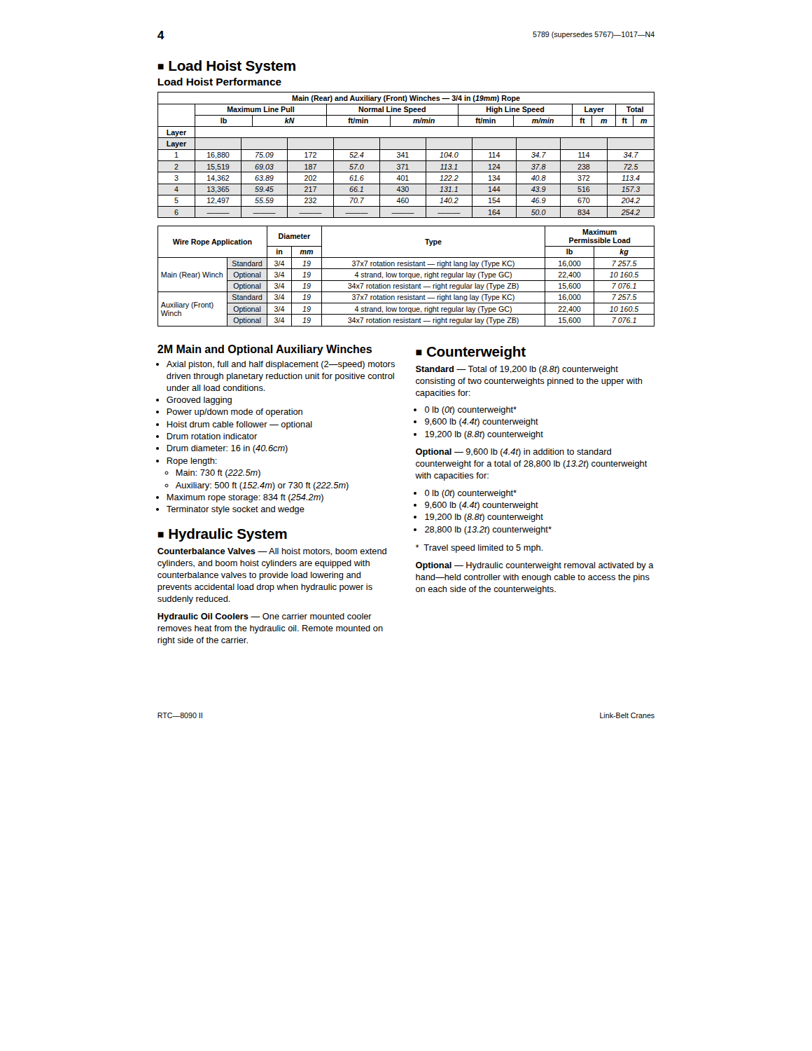4
5789 (supersedes 5767)—1017—N4
Load Hoist System
Load Hoist Performance
| Main (Rear) and Auxiliary (Front) Winches — 3/4 in ( 19mm ) Rope |
| --- |
| | Maximum Line Pull | Normal Line Speed | High Line Speed | Layer | Total |
| lb | kN | ft/min | m/min | ft/min | m/min | ft | m | ft | m |
| Layer | |
| Layer | | | | | | | | | | |
| 1 | 16,880 | 75.09 | 172 | 52.4 | 341 | 104.0 | 114 | 34.7 | 114 | 34.7 |
| 2 | 15,519 | 69.03 | 187 | 57.0 | 371 | 113.1 | 124 | 37.8 | 238 | 72.5 |
| 3 | 14,362 | 63.89 | 202 | 61.6 | 401 | 122.2 | 134 | 40.8 | 372 | 113.4 |
| 4 | 13,365 | 59.45 | 217 | 66.1 | 430 | 131.1 | 144 | 43.9 | 516 | 157.3 |
| 5 | 12,497 | 55.59 | 232 | 70.7 | 460 | 140.2 | 154 | 46.9 | 670 | 204.2 |
| 6 | ——— | ——— | ——— | ——— | ——— | ——— | 164 | 50.0 | 834 | 254.2 |
| Wire Rope Application | Diameter | Type | Maximum Permissible Load |
| --- | --- | --- | --- |
| in | mm | lb | kg |
| Main (Rear) Winch | Standard | 3/4 | 19 | 37x7 rotation resistant — right lang lay (Type KC) | 16,000 | 7 257.5 |
| Optional | 3/4 | 19 | 4 strand, low torque, right regular lay (Type GC) | 22,400 | 10 160.5 |
| Optional | 3/4 | 19 | 34x7 rotation resistant — right regular lay (Type ZB) | 15,600 | 7 076.1 |
| Auxiliary (Front) Winch | Standard | 3/4 | 19 | 37x7 rotation resistant — right lang lay (Type KC) | 16,000 | 7 257.5 |
| Optional | 3/4 | 19 | 4 strand, low torque, right regular lay (Type GC) | 22,400 | 10 160.5 |
| Optional | 3/4 | 19 | 34x7 rotation resistant — right regular lay (Type ZB) | 15,600 | 7 076.1 |
2M Main and Optional Auxiliary Winches
Axial piston, full and half displacement (2—speed) motors driven through planetary reduction unit for positive control under all load conditions.
Grooved lagging
Power up/down mode of operation
Hoist drum cable follower — optional
Drum rotation indicator
Drum diameter: 16 in (40.6cm)
Rope length:
Main: 730 ft (222.5m)
Auxiliary: 500 ft (152.4m) or 730 ft (222.5m)
Maximum rope storage: 834 ft (254.2m)
Terminator style socket and wedge
Hydraulic System
Counterbalance Valves — All hoist motors, boom extend cylinders, and boom hoist cylinders are equipped with counterbalance valves to provide load lowering and prevents accidental load drop when hydraulic power is suddenly reduced.
Hydraulic Oil Coolers — One carrier mounted cooler removes heat from the hydraulic oil. Remote mounted on right side of the carrier.
Counterweight
Standard — Total of 19,200 lb (8.8t) counterweight consisting of two counterweights pinned to the upper with capacities for:
0 lb (0t) counterweight*
9,600 lb (4.4t) counterweight
19,200 lb (8.8t) counterweight
Optional — 9,600 lb (4.4t) in addition to standard counterweight for a total of 28,800 lb (13.2t) counterweight with capacities for:
0 lb (0t) counterweight*
9,600 lb (4.4t) counterweight
19,200 lb (8.8t) counterweight
28,800 lb (13.2t) counterweight*
* Travel speed limited to 5 mph.
Optional — Hydraulic counterweight removal activated by a hand—held controller with enough cable to access the pins on each side of the counterweights.
RTC—8090 II
Link-Belt Cranes